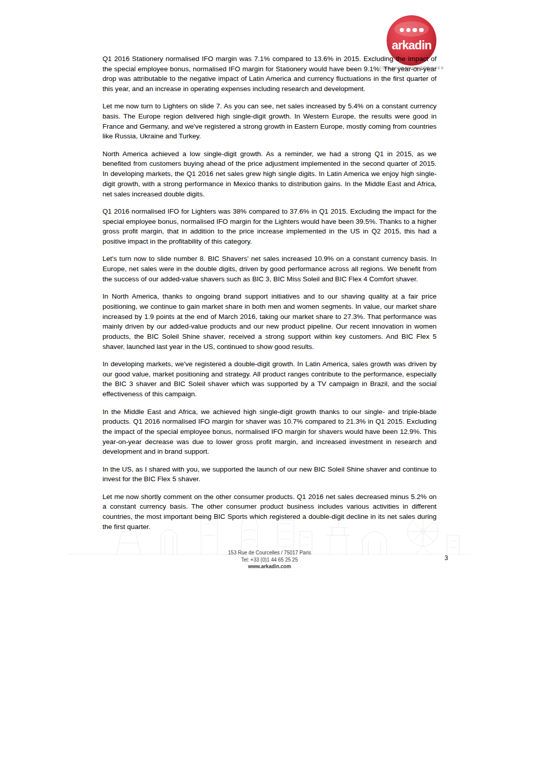arkadin
Collaboration Services
Q1 2016 Stationery normalised IFO margin was 7.1% compared to 13.6% in 2015. Excluding the impact of the special employee bonus, normalised IFO margin for Stationery would have been 9.1%. The year-on-year drop was attributable to the negative impact of Latin America and currency fluctuations in the first quarter of this year, and an increase in operating expenses including research and development.
Let me now turn to Lighters on slide 7. As you can see, net sales increased by 5.4% on a constant currency basis. The Europe region delivered high single-digit growth. In Western Europe, the results were good in France and Germany, and we've registered a strong growth in Eastern Europe, mostly coming from countries like Russia, Ukraine and Turkey.
North America achieved a low single-digit growth. As a reminder, we had a strong Q1 in 2015, as we benefited from customers buying ahead of the price adjustment implemented in the second quarter of 2015. In developing markets, the Q1 2016 net sales grew high single digits. In Latin America we enjoy high single-digit growth, with a strong performance in Mexico thanks to distribution gains. In the Middle East and Africa, net sales increased double digits.
Q1 2016 normalised IFO for Lighters was 38% compared to 37.6% in Q1 2015. Excluding the impact for the special employee bonus, normalised IFO margin for the Lighters would have been 39.5%. Thanks to a higher gross profit margin, that in addition to the price increase implemented in the US in Q2 2015, this had a positive impact in the profitability of this category.
Let's turn now to slide number 8. BIC Shavers' net sales increased 10.9% on a constant currency basis. In Europe, net sales were in the double digits, driven by good performance across all regions. We benefit from the success of our added-value shavers such as BIC 3, BIC Miss Soleil and BIC Flex 4 Comfort shaver.
In North America, thanks to ongoing brand support initiatives and to our shaving quality at a fair price positioning, we continue to gain market share in both men and women segments. In value, our market share increased by 1.9 points at the end of March 2016, taking our market share to 27.3%. That performance was mainly driven by our added-value products and our new product pipeline. Our recent innovation in women products, the BIC Soleil Shine shaver, received a strong support within key customers. And BIC Flex 5 shaver, launched last year in the US, continued to show good results.
In developing markets, we've registered a double-digit growth. In Latin America, sales growth was driven by our good value, market positioning and strategy. All product ranges contribute to the performance, especially the BIC 3 shaver and BIC Soleil shaver which was supported by a TV campaign in Brazil, and the social effectiveness of this campaign.
In the Middle East and Africa, we achieved high single-digit growth thanks to our single- and triple-blade products. Q1 2016 normalised IFO margin for shaver was 10.7% compared to 21.3% in Q1 2015. Excluding the impact of the special employee bonus, normalised IFO margin for shavers would have been 12.9%. This year-on-year decrease was due to lower gross profit margin, and increased investment in research and development and in brand support.
In the US, as I shared with you, we supported the launch of our new BIC Soleil Shine shaver and continue to invest for the BIC Flex 5 shaver.
Let me now shortly comment on the other consumer products. Q1 2016 net sales decreased minus 5.2% on a constant currency basis. The other consumer product business includes various activities in different countries, the most important being BIC Sports which registered a double-digit decline in its net sales during the first quarter.
153 Rue de Courcelles / 75017 Paris
Tel: +33 (0)1 44 65 25 25
www.arkadin.com
3